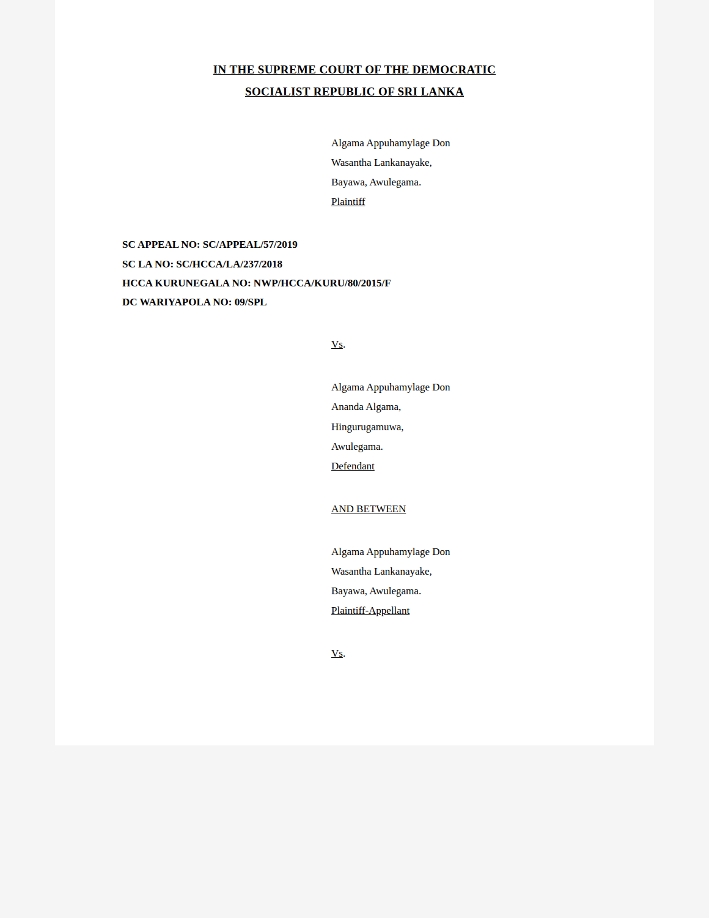IN THE SUPREME COURT OF THE DEMOCRATIC
SOCIALIST REPUBLIC OF SRI LANKA
Algama Appuhamylage Don
Wasantha Lankanayake,
Bayawa, Awulegama.
Plaintiff
SC APPEAL NO: SC/APPEAL/57/2019
SC LA NO: SC/HCCA/LA/237/2018
HCCA KURUNEGALA NO: NWP/HCCA/KURU/80/2015/F
DC WARIYAPOLA NO: 09/SPL
Vs.
Algama Appuhamylage Don
Ananda Algama,
Hingurugamuwa,
Awulegama.
Defendant
AND BETWEEN
Algama Appuhamylage Don
Wasantha Lankanayake,
Bayawa, Awulegama.
Plaintiff-Appellant
Vs.